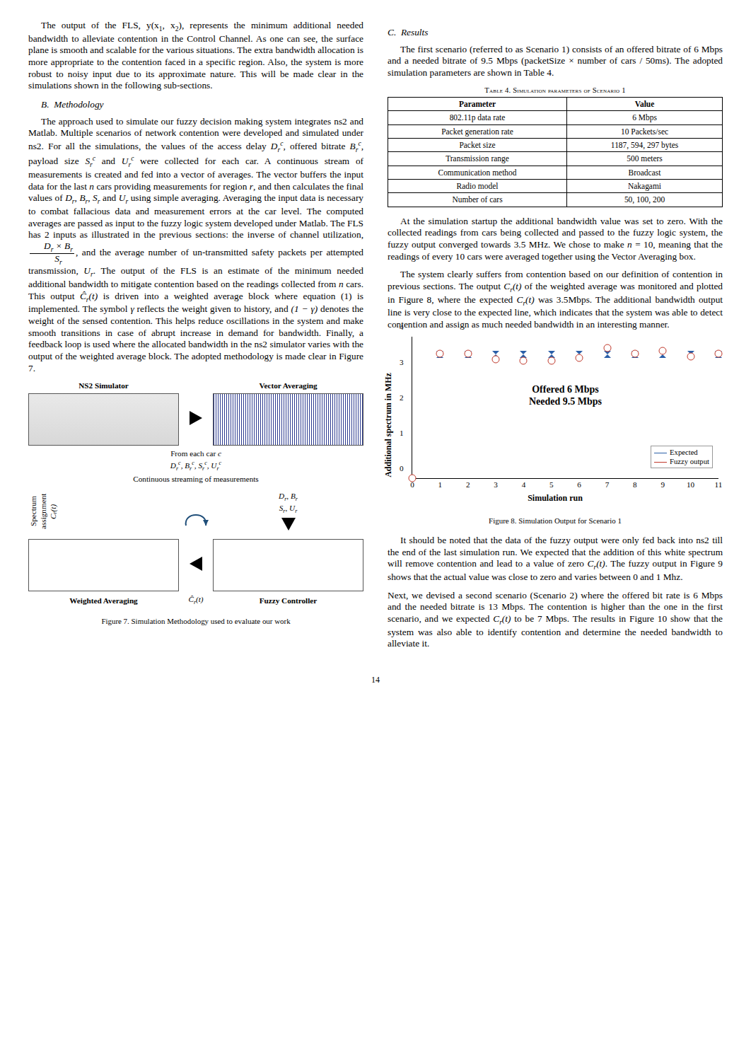The output of the FLS, y(x1, x2), represents the minimum additional needed bandwidth to alleviate contention in the Control Channel. As one can see, the surface plane is smooth and scalable for the various situations. The extra bandwidth allocation is more appropriate to the contention faced in a specific region. Also, the system is more robust to noisy input due to its approximate nature. This will be made clear in the simulations shown in the following sub-sections.
B. Methodology
The approach used to simulate our fuzzy decision making system integrates ns2 and Matlab. Multiple scenarios of network contention were developed and simulated under ns2. For all the simulations, the values of the access delay Drc, offered bitrate Brc, payload size Src and Urc were collected for each car. A continuous stream of measurements is created and fed into a vector of averages. The vector buffers the input data for the last n cars providing measurements for region r, and then calculates the final values of Dr, Br, Sr and Ur using simple averaging. Averaging the input data is necessary to combat fallacious data and measurement errors at the car level. The computed averages are passed as input to the fuzzy logic system developed under Matlab. The FLS has 2 inputs as illustrated in the previous sections: the inverse of channel utilization, Dr × Br Sr, and the average number of un-transmitted safety packets per attempted transmission, Ur. The output of the FLS is an estimate of the minimum needed additional bandwidth to mitigate contention based on the readings collected from n cars. This output Ĉr(t) is driven into a weighted average block where equation (1) is implemented. The symbol γ reflects the weight given to history, and (1 − γ) denotes the weight of the sensed contention. This helps reduce oscillations in the system and make smooth transitions in case of abrupt increase in demand for bandwidth. Finally, a feedback loop is used where the allocated bandwidth in the ns2 simulator varies with the output of the weighted average block. The adopted methodology is made clear in Figure 7.
NS2 Simulator
Vector Averaging
From each car c
Drc, Brc, Src, Urc
Continuous streaming of measurements
Spectrum assignment
Cr(t)
Dr, Br
Sr, Ur
Weighted Averaging
Ĉr(t)
Fuzzy Controller
Figure 7. Simulation Methodology used to evaluate our work
C. Results
The first scenario (referred to as Scenario 1) consists of an offered bitrate of 6 Mbps and a needed bitrate of 9.5 Mbps (packetSize × number of cars / 50ms). The adopted simulation parameters are shown in Table 4.
Table 4. Simulation parameters of Scenario 1
| Parameter | Value |
| --- | --- |
| 802.11p data rate | 6 Mbps |
| Packet generation rate | 10 Packets/sec |
| Packet size | 1187, 594, 297 bytes |
| Transmission range | 500 meters |
| Communication method | Broadcast |
| Radio model | Nakagami |
| Number of cars | 50, 100, 200 |
At the simulation startup the additional bandwidth value was set to zero. With the collected readings from cars being collected and passed to the fuzzy logic system, the fuzzy output converged towards 3.5 MHz. We chose to make n = 10, meaning that the readings of every 10 cars were averaged together using the Vector Averaging box.
The system clearly suffers from contention based on our definition of contention in previous sections. The output Cr(t) of the weighted average was monitored and plotted in Figure 8, where the expected Cr(t) was 3.5Mbps. The additional bandwidth output line is very close to the expected line, which indicates that the system was able to detect contention and assign as much needed bandwidth in an interesting manner.
Additional spectrum in MHz
4 3 2 1 0 0 1 2 3 4 5 6 7 8 9 10 11
Offered 6 Mbps
Needed 9.5 Mbps
Expected
Fuzzy output
Simulation run
Figure 8. Simulation Output for Scenario 1
It should be noted that the data of the fuzzy output were only fed back into ns2 till the end of the last simulation run. We expected that the addition of this white spectrum will remove contention and lead to a value of zero Cr(t). The fuzzy output in Figure 9 shows that the actual value was close to zero and varies between 0 and 1 Mhz.
Next, we devised a second scenario (Scenario 2) where the offered bit rate is 6 Mbps and the needed bitrate is 13 Mbps. The contention is higher than the one in the first scenario, and we expected Cr(t) to be 7 Mbps. The results in Figure 10 show that the system was also able to identify contention and determine the needed bandwidth to alleviate it.
14